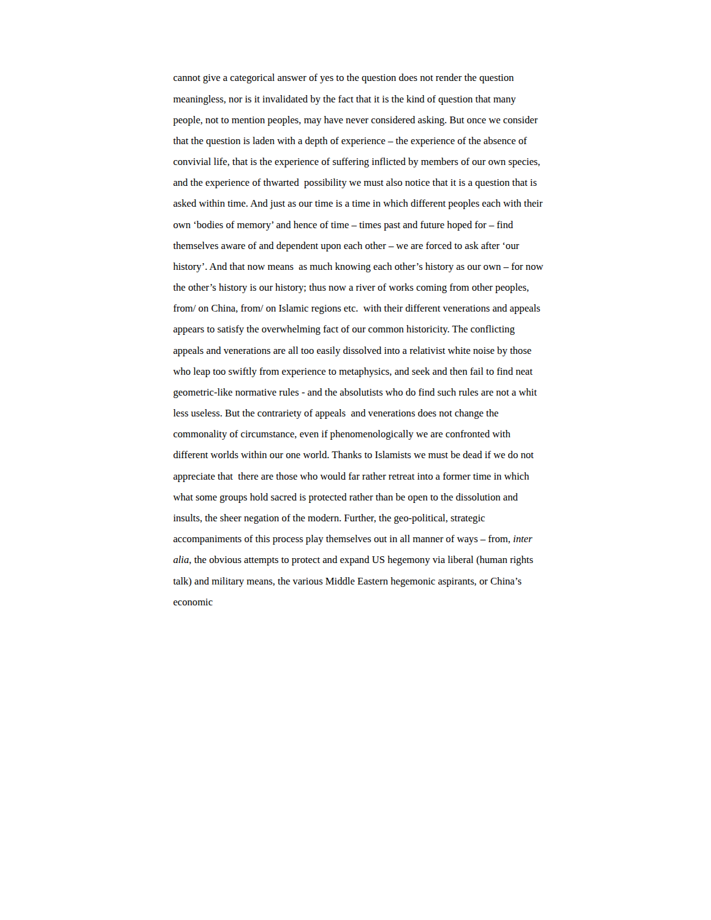cannot give a categorical answer of yes to the question does not render the question meaningless, nor is it invalidated by the fact that it is the kind of question that many people, not to mention peoples, may have never considered asking. But once we consider that the question is laden with a depth of experience – the experience of the absence of convivial life, that is the experience of suffering inflicted by members of our own species, and the experience of thwarted possibility we must also notice that it is a question that is asked within time. And just as our time is a time in which different peoples each with their own ‘bodies of memory’ and hence of time – times past and future hoped for – find themselves aware of and dependent upon each other – we are forced to ask after ‘our history’. And that now means as much knowing each other’s history as our own – for now the other’s history is our history; thus now a river of works coming from other peoples, from/ on China, from/ on Islamic regions etc. with their different venerations and appeals appears to satisfy the overwhelming fact of our common historicity. The conflicting appeals and venerations are all too easily dissolved into a relativist white noise by those who leap too swiftly from experience to metaphysics, and seek and then fail to find neat geometric-like normative rules - and the absolutists who do find such rules are not a whit less useless. But the contrariety of appeals and venerations does not change the commonality of circumstance, even if phenomenologically we are confronted with different worlds within our one world. Thanks to Islamists we must be dead if we do not appreciate that there are those who would far rather retreat into a former time in which what some groups hold sacred is protected rather than be open to the dissolution and insults, the sheer negation of the modern. Further, the geo-political, strategic accompaniments of this process play themselves out in all manner of ways – from, inter alia, the obvious attempts to protect and expand US hegemony via liberal (human rights talk) and military means, the various Middle Eastern hegemonic aspirants, or China’s economic